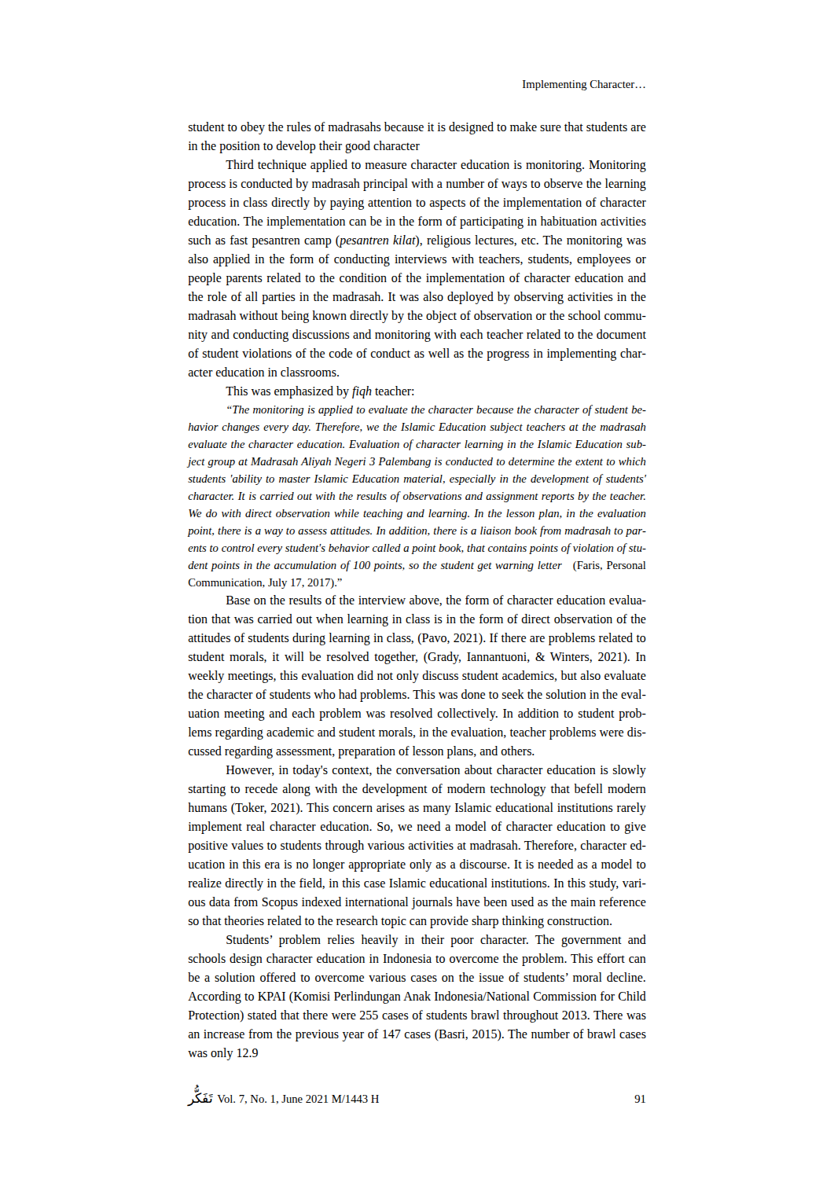Implementing Character…
student to obey the rules of madrasahs because it is designed to make sure that students are in the position to develop their good character
Third technique applied to measure character education is monitoring. Monitoring process is conducted by madrasah principal with a number of ways to observe the learning process in class directly by paying attention to aspects of the implementation of character education. The implementation can be in the form of participating in habituation activities such as fast pesantren camp (pesantren kilat), religious lectures, etc. The monitoring was also applied in the form of conducting interviews with teachers, students, employees or people parents related to the condition of the implementation of character education and the role of all parties in the madrasah. It was also deployed by observing activities in the madrasah without being known directly by the object of observation or the school community and conducting discussions and monitoring with each teacher related to the document of student violations of the code of conduct as well as the progress in implementing character education in classrooms.
This was emphasized by fiqh teacher:
“The monitoring is applied to evaluate the character because the character of student behavior changes every day. Therefore, we the Islamic Education subject teachers at the madrasah evaluate the character education. Evaluation of character learning in the Islamic Education subject group at Madrasah Aliyah Negeri 3 Palembang is conducted to determine the extent to which students 'ability to master Islamic Education material, especially in the development of students' character. It is carried out with the results of observations and assignment reports by the teacher. We do with direct observation while teaching and learning. In the lesson plan, in the evaluation point, there is a way to assess attitudes. In addition, there is a liaison book from madrasah to parents to control every student's behavior called a point book, that contains points of violation of student points in the accumulation of 100 points, so the student get warning letter (Faris, Personal Communication, July 17, 2017).”
Base on the results of the interview above, the form of character education evaluation that was carried out when learning in class is in the form of direct observation of the attitudes of students during learning in class, (Pavo, 2021). If there are problems related to student morals, it will be resolved together, (Grady, Iannantuoni, & Winters, 2021). In weekly meetings, this evaluation did not only discuss student academics, but also evaluate the character of students who had problems. This was done to seek the solution in the evaluation meeting and each problem was resolved collectively. In addition to student problems regarding academic and student morals, in the evaluation, teacher problems were discussed regarding assessment, preparation of lesson plans, and others.
However, in today's context, the conversation about character education is slowly starting to recede along with the development of modern technology that befell modern humans (Toker, 2021). This concern arises as many Islamic educational institutions rarely implement real character education. So, we need a model of character education to give positive values to students through various activities at madrasah. Therefore, character education in this era is no longer appropriate only as a discourse. It is needed as a model to realize directly in the field, in this case Islamic educational institutions. In this study, various data from Scopus indexed international journals have been used as the main reference so that theories related to the research topic can provide sharp thinking construction.
Students’ problem relies heavily in their poor character. The government and schools design character education in Indonesia to overcome the problem. This effort can be a solution offered to overcome various cases on the issue of students’ moral decline. According to KPAI (Komisi Perlindungan Anak Indonesia/National Commission for Child Protection) stated that there were 255 cases of students brawl throughout 2013. There was an increase from the previous year of 147 cases (Basri, 2015). The number of brawl cases was only 12.9
تَفَكُّر Vol. 7, No. 1, June 2021 M/1443 H
91